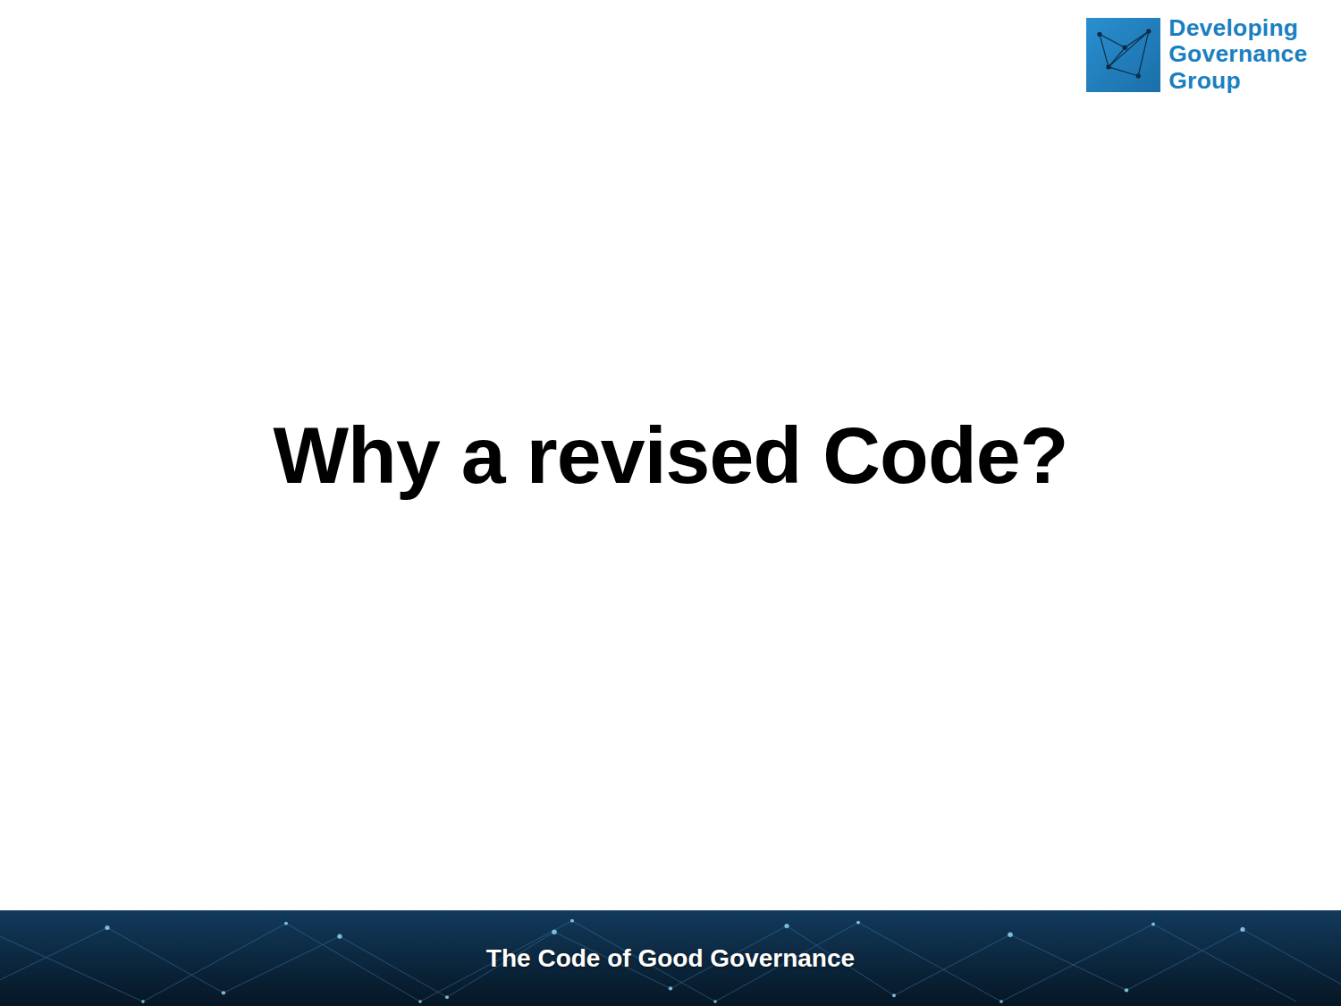Developing
Governance
Group
Why a revised Code?
The Code of Good Governance